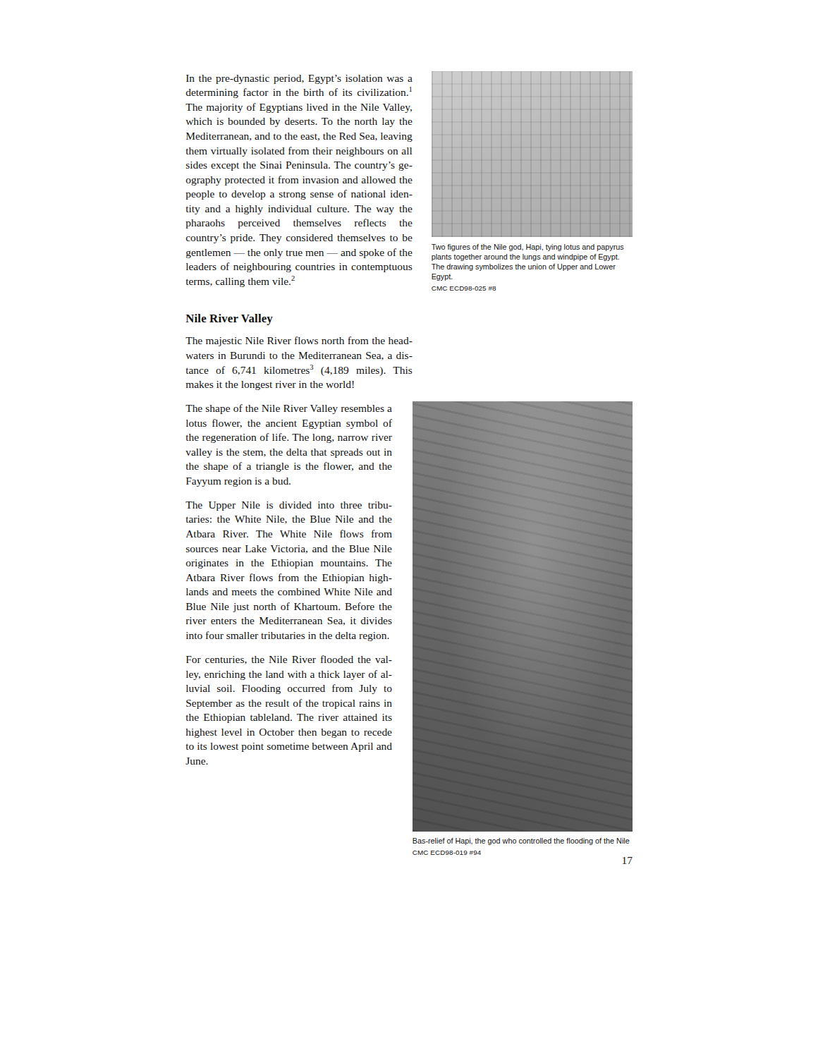In the pre-dynastic period, Egypt’s isolation was a determining factor in the birth of its civilization.1 The majority of Egyptians lived in the Nile Valley, which is bounded by deserts. To the north lay the Mediterranean, and to the east, the Red Sea, leaving them virtually isolated from their neighbours on all sides except the Sinai Peninsula. The country’s geography protected it from invasion and allowed the people to develop a strong sense of national identity and a highly individual culture. The way the pharaohs perceived themselves reflects the country’s pride. They considered themselves to be gentlemen — the only true men — and spoke of the leaders of neighbouring countries in contemptuous terms, calling them vile.2
Two figures of the Nile god, Hapi, tying lotus and papyrus plants together around the lungs and windpipe of Egypt. The drawing symbolizes the union of Upper and Lower Egypt. CMC ECD98-025 #8
Nile River Valley
The majestic Nile River flows north from the headwaters in Burundi to the Mediterranean Sea, a distance of 6,741 kilometres3 (4,189 miles). This makes it the longest river in the world!
The shape of the Nile River Valley resembles a lotus flower, the ancient Egyptian symbol of the regeneration of life. The long, narrow river valley is the stem, the delta that spreads out in the shape of a triangle is the flower, and the Fayyum region is a bud.
The Upper Nile is divided into three tributaries: the White Nile, the Blue Nile and the Atbara River. The White Nile flows from sources near Lake Victoria, and the Blue Nile originates in the Ethiopian mountains. The Atbara River flows from the Ethiopian highlands and meets the combined White Nile and Blue Nile just north of Khartoum. Before the river enters the Mediterranean Sea, it divides into four smaller tributaries in the delta region.
For centuries, the Nile River flooded the valley, enriching the land with a thick layer of alluvial soil. Flooding occurred from July to September as the result of the tropical rains in the Ethiopian tableland. The river attained its highest level in October then began to recede to its lowest point sometime between April and June.
Bas-relief of Hapi, the god who controlled the flooding of the Nile CMC ECD98-019 #94
17